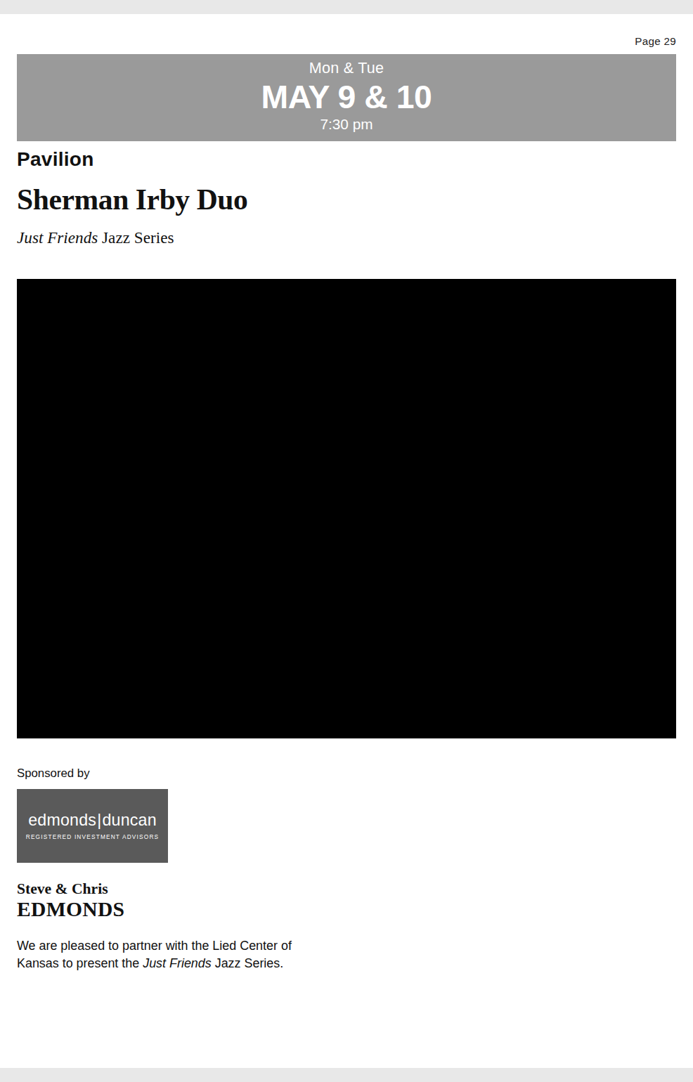Page 29
Mon & Tue
MAY 9 & 10
7:30 pm
Pavilion
Sherman Irby Duo
Just Friends Jazz Series
Sponsored by
edmonds|duncan
Registered Investment Advisors
Steve & Chris EDMONDS
We are pleased to partner with the Lied Center of Kansas to present the Just Friends Jazz Series.